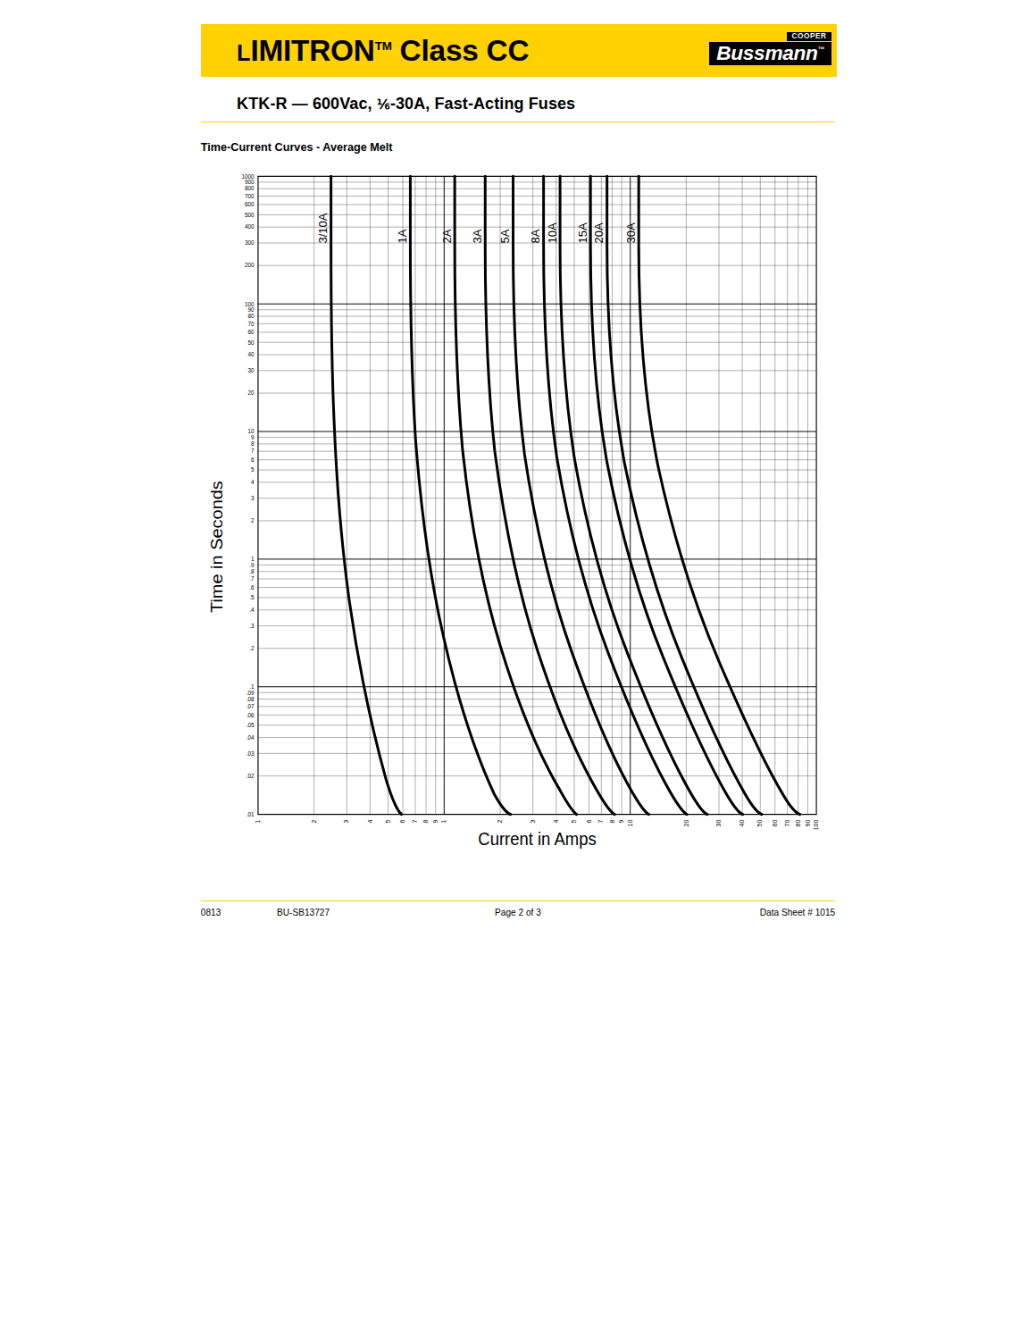LIMITRONTM Class CC
COOPER
Bussmann™
KTK-R — 600Vac, ⅙-30A, Fast-Acting Fuses
Time-Current Curves - Average Melt
1000 900 800 700 600 500 400 300 200 100 90 80 70 60 50 40 30 20 10 9 8 7 6 5 4 3 2 1 .9 .8 .7 .6 .5 .4 .3 .2 .1 .09 .08 .07 .06 .05 .04 .03 .02 .01 1 2 3 4 5 6 7 8 9 1 2 3 4 5 6 7 8 9 10 20 30 40 50 60 70 80 90 100 3/10A 1A 2A 3A 5A 8A 10A 15A 20A 30A Time in Seconds Current in Amps
| 0813 | BU-SB13727 | Page 2 of 3 | Data Sheet # 1015 |